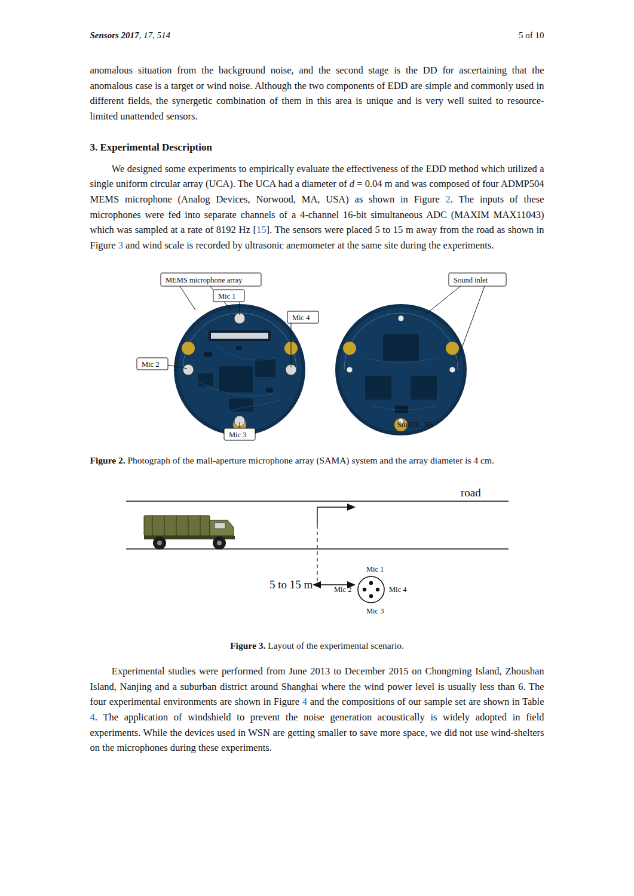Sensors 2017, 17, 514
5 of 10
anomalous situation from the background noise, and the second stage is the DD for ascertaining that the anomalous case is a target or wind noise. Although the two components of EDD are simple and commonly used in different fields, the synergetic combination of them in this area is unique and is very well suited to resource-limited unattended sensors.
3. Experimental Description
We designed some experiments to empirically evaluate the effectiveness of the EDD method which utilized a single uniform circular array (UCA). The UCA had a diameter of d = 0.04 m and was composed of four ADMP504 MEMS microphone (Analog Devices, Norwood, MA, USA) as shown in Figure 2. The inputs of these microphones were fed into separate channels of a 4-channel 16-bit simultaneous ADC (MAXIM MAX11043) which was sampled at a rate of 8192 Hz [15]. The sensors were placed 5 to 15 m away from the road as shown in Figure 3 and wind scale is recorded by ultrasonic anemometer at the same site during the experiments.
SmSZL_B5 MEMS microphone array Mic 1 Mic 4 Mic 2 Mic 3 Sound inlet
Figure 2. Photograph of the mall-aperture microphone array (SAMA) system and the array diameter is 4 cm.
road 5 to 15 m Mic 1 Mic 2 Mic 3 Mic 4
Figure 3. Layout of the experimental scenario.
Experimental studies were performed from June 2013 to December 2015 on Chongming Island, Zhoushan Island, Nanjing and a suburban district around Shanghai where the wind power level is usually less than 6. The four experimental environments are shown in Figure 4 and the compositions of our sample set are shown in Table 4. The application of windshield to prevent the noise generation acoustically is widely adopted in field experiments. While the devices used in WSN are getting smaller to save more space, we did not use wind-shelters on the microphones during these experiments.